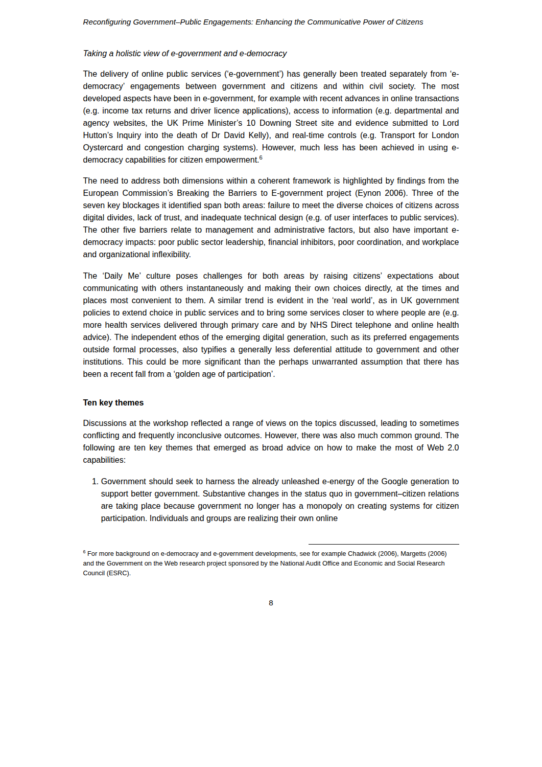Reconfiguring Government–Public Engagements: Enhancing the Communicative Power of Citizens
Taking a holistic view of e-government and e-democracy
The delivery of online public services (‘e-government’) has generally been treated separately from ‘e-democracy’ engagements between government and citizens and within civil society. The most developed aspects have been in e-government, for example with recent advances in online transactions (e.g. income tax returns and driver licence applications), access to information (e.g. departmental and agency websites, the UK Prime Minister’s 10 Downing Street site and evidence submitted to Lord Hutton’s Inquiry into the death of Dr David Kelly), and real-time controls (e.g. Transport for London Oystercard and congestion charging systems). However, much less has been achieved in using e-democracy capabilities for citizen empowerment.6
The need to address both dimensions within a coherent framework is highlighted by findings from the European Commission’s Breaking the Barriers to E-government project (Eynon 2006). Three of the seven key blockages it identified span both areas: failure to meet the diverse choices of citizens across digital divides, lack of trust, and inadequate technical design (e.g. of user interfaces to public services). The other five barriers relate to management and administrative factors, but also have important e-democracy impacts: poor public sector leadership, financial inhibitors, poor coordination, and workplace and organizational inflexibility.
The ‘Daily Me’ culture poses challenges for both areas by raising citizens’ expectations about communicating with others instantaneously and making their own choices directly, at the times and places most convenient to them. A similar trend is evident in the ‘real world’, as in UK government policies to extend choice in public services and to bring some services closer to where people are (e.g. more health services delivered through primary care and by NHS Direct telephone and online health advice). The independent ethos of the emerging digital generation, such as its preferred engagements outside formal processes, also typifies a generally less deferential attitude to government and other institutions. This could be more significant than the perhaps unwarranted assumption that there has been a recent fall from a ‘golden age of participation’.
Ten key themes
Discussions at the workshop reflected a range of views on the topics discussed, leading to sometimes conflicting and frequently inconclusive outcomes. However, there was also much common ground. The following are ten key themes that emerged as broad advice on how to make the most of Web 2.0 capabilities:
Government should seek to harness the already unleashed e-energy of the Google generation to support better government. Substantive changes in the status quo in government–citizen relations are taking place because government no longer has a monopoly on creating systems for citizen participation. Individuals and groups are realizing their own online
6 For more background on e-democracy and e-government developments, see for example Chadwick (2006), Margetts (2006) and the Government on the Web research project sponsored by the National Audit Office and Economic and Social Research Council (ESRC).
8